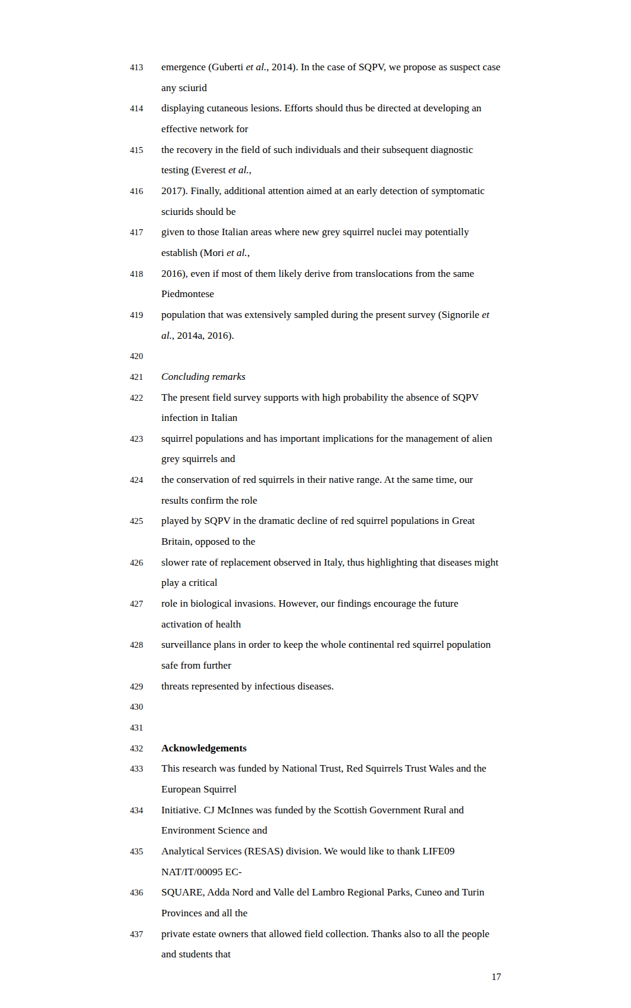413 emergence (Guberti et al., 2014). In the case of SQPV, we propose as suspect case any sciurid
414 displaying cutaneous lesions. Efforts should thus be directed at developing an effective network for
415 the recovery in the field of such individuals and their subsequent diagnostic testing (Everest et al.,
4162017). Finally, additional attention aimed at an early detection of symptomatic sciurids should be
417 given to those Italian areas where new grey squirrel nuclei may potentially establish (Mori et al.,
4182016), even if most of them likely derive from translocations from the same Piedmontese
419 population that was extensively sampled during the present survey (Signorile et al., 2014a, 2016).
420
421 Concluding remarks
422 The present field survey supports with high probability the absence of SQPV infection in Italian
423 squirrel populations and has important implications for the management of alien grey squirrels and
424 the conservation of red squirrels in their native range. At the same time, our results confirm the role
425 played by SQPV in the dramatic decline of red squirrel populations in Great Britain, opposed to the
426 slower rate of replacement observed in Italy, thus highlighting that diseases might play a critical
427 role in biological invasions. However, our findings encourage the future activation of health
428 surveillance plans in order to keep the whole continental red squirrel population safe from further
429 threats represented by infectious diseases.
430
431
432 Acknowledgements
433 This research was funded by National Trust, Red Squirrels Trust Wales and the European Squirrel
434 Initiative. CJ McInnes was funded by the Scottish Government Rural and Environment Science and
435 Analytical Services (RESAS) division. We would like to thank LIFE09 NAT/IT/00095 EC-
436 SQUARE, Adda Nord and Valle del Lambro Regional Parks, Cuneo and Turin Provinces and all the
437 private estate owners that allowed field collection. Thanks also to all the people and students that
17